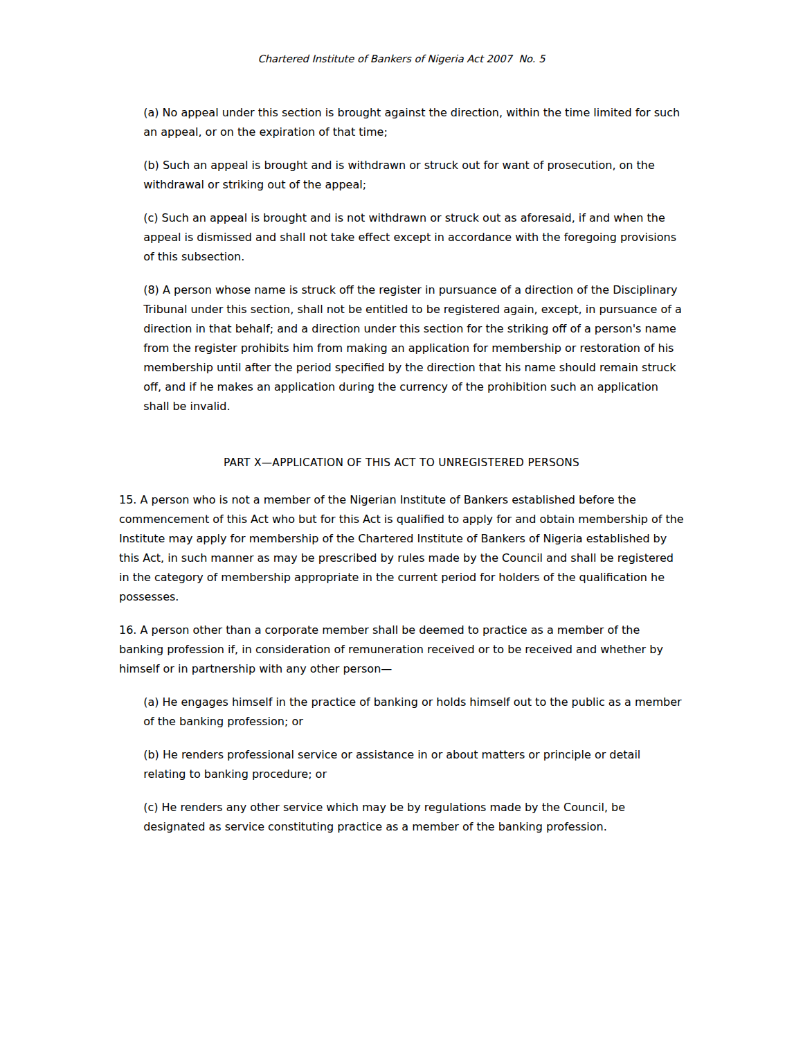Chartered Institute of Bankers of Nigeria Act 2007 No. 5
(a) No appeal under this section is brought against the direction, within the time limited for such an appeal, or on the expiration of that time;
(b) Such an appeal is brought and is withdrawn or struck out for want of prosecution, on the withdrawal or striking out of the appeal;
(c) Such an appeal is brought and is not withdrawn or struck out as aforesaid, if and when the appeal is dismissed and shall not take effect except in accordance with the foregoing provisions of this subsection.
(8) A person whose name is struck off the register in pursuance of a direction of the Disciplinary Tribunal under this section, shall not be entitled to be registered again, except, in pursuance of a direction in that behalf; and a direction under this section for the striking off of a person's name from the register prohibits him from making an application for membership or restoration of his membership until after the period specified by the direction that his name should remain struck off, and if he makes an application during the currency of the prohibition such an application shall be invalid.
PART X—APPLICATION OF THIS ACT TO UNREGISTERED PERSONS
15. A person who is not a member of the Nigerian Institute of Bankers established before the commencement of this Act who but for this Act is qualified to apply for and obtain membership of the Institute may apply for membership of the Chartered Institute of Bankers of Nigeria established by this Act, in such manner as may be prescribed by rules made by the Council and shall be registered in the category of membership appropriate in the current period for holders of the qualification he possesses.
16. A person other than a corporate member shall be deemed to practice as a member of the banking profession if, in consideration of remuneration received or to be received and whether by himself or in partnership with any other person—
(a) He engages himself in the practice of banking or holds himself out to the public as a member of the banking profession; or
(b) He renders professional service or assistance in or about matters or principle or detail relating to banking procedure; or
(c) He renders any other service which may be by regulations made by the Council, be designated as service constituting practice as a member of the banking profession.